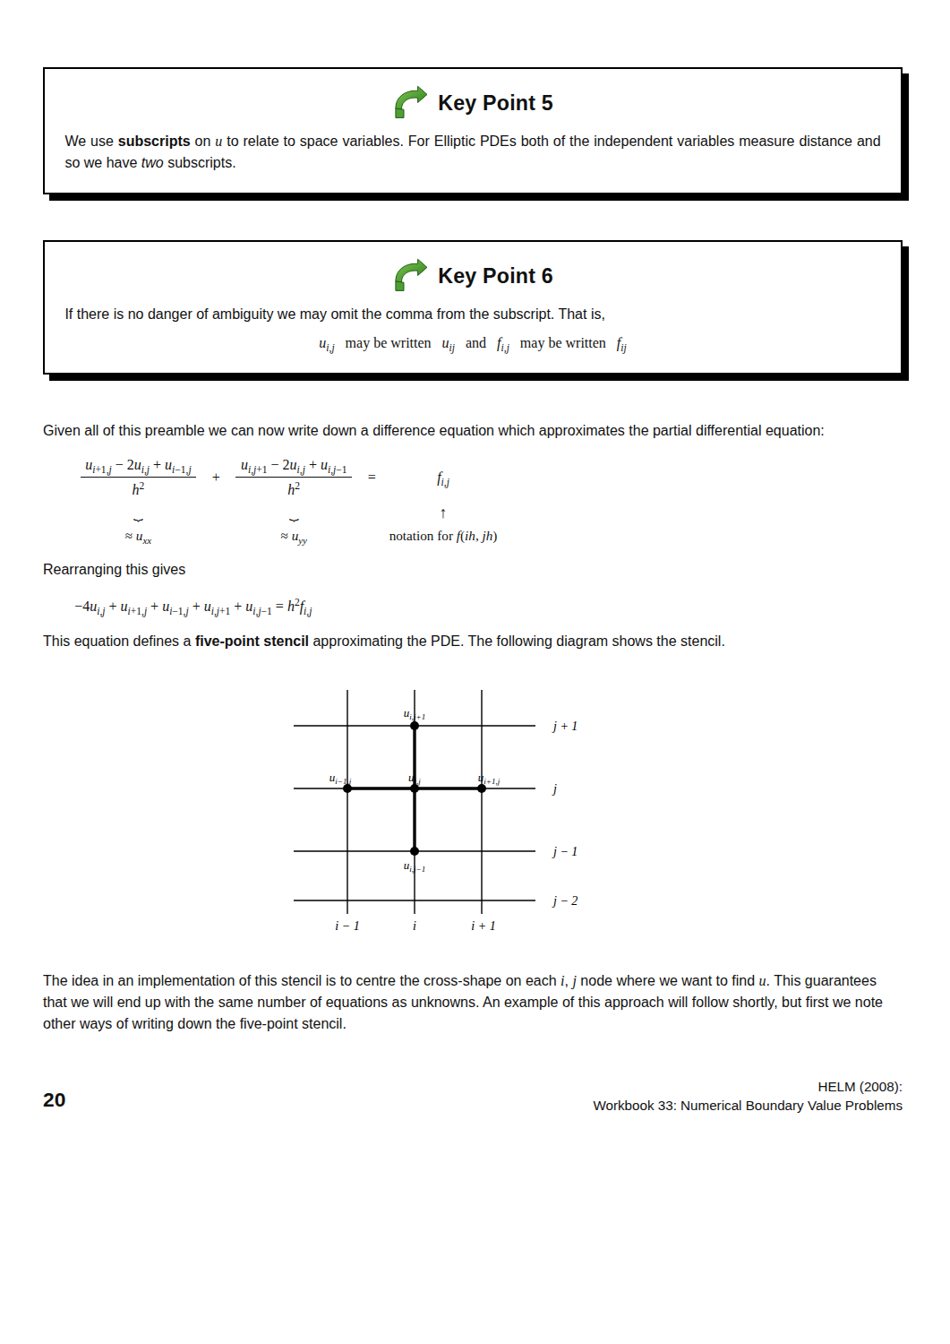Key Point 5
We use subscripts on u to relate to space variables. For Elliptic PDEs both of the independent variables measure distance and so we have two subscripts.
Key Point 6
If there is no danger of ambiguity we may omit the comma from the subscript. That is,
ui,j may be written uij and fi,j may be written fij
Given all of this preamble we can now write down a difference equation which approximates the partial differential equation:
| u i +1, j − 2 u i , j + u i −1, j h 2 | + | u i , j +1 − 2 u i , j + u i , j −1 h 2 | = | f i , j |
| ⏟ | | ⏟ | | ↑ |
| ≈ u xx | | ≈ u yy | | notation for f ( ih , jh ) |
Rearranging this gives
−4ui,j + ui+1,j + ui−1,j + ui,j+1 + ui,j−1 = h2fi,j
This equation defines a five-point stencil approximating the PDE. The following diagram shows the stencil.
ui,j+1 ui−1,j ui,j ui+1,j ui,j−1 j + 1 j j − 1 j − 2 i − 1 i i + 1
The idea in an implementation of this stencil is to centre the cross-shape on each i, j node where we want to find u. This guarantees that we will end up with the same number of equations as unknowns. An example of this approach will follow shortly, but first we note other ways of writing down the five-point stencil.
20
HELM (2008):
Workbook 33: Numerical Boundary Value Problems